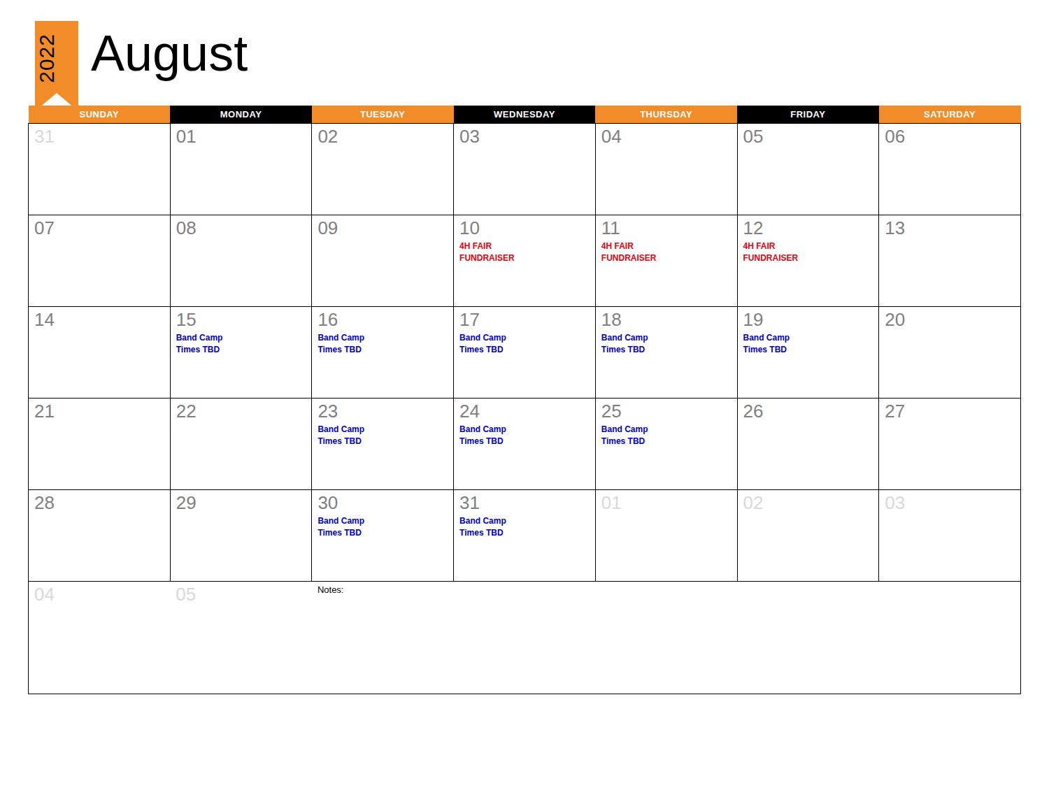2022
August
| SUNDAY | MONDAY | TUESDAY | WEDNESDAY | THURSDAY | FRIDAY | SATURDAY |
| --- | --- | --- | --- | --- | --- | --- |
| 31 | 01 | 02 | 03 | 04 | 05 | 06 |
| 07 | 08 | 09 | 10 4H FAIR FUNDRAISER | 11 4H FAIR FUNDRAISER | 12 4H FAIR FUNDRAISER | 13 |
| 14 | 15 Band Camp Times TBD | 16 Band Camp Times TBD | 17 Band Camp Times TBD | 18 Band Camp Times TBD | 19 Band Camp Times TBD | 20 |
| 21 | 22 | 23 Band Camp Times TBD | 24 Band Camp Times TBD | 25 Band Camp Times TBD | 26 | 27 |
| 28 | 29 | 30 Band Camp Times TBD | 31 Band Camp Times TBD | 01 | 02 | 03 |
| 04 | 05 | Notes: |